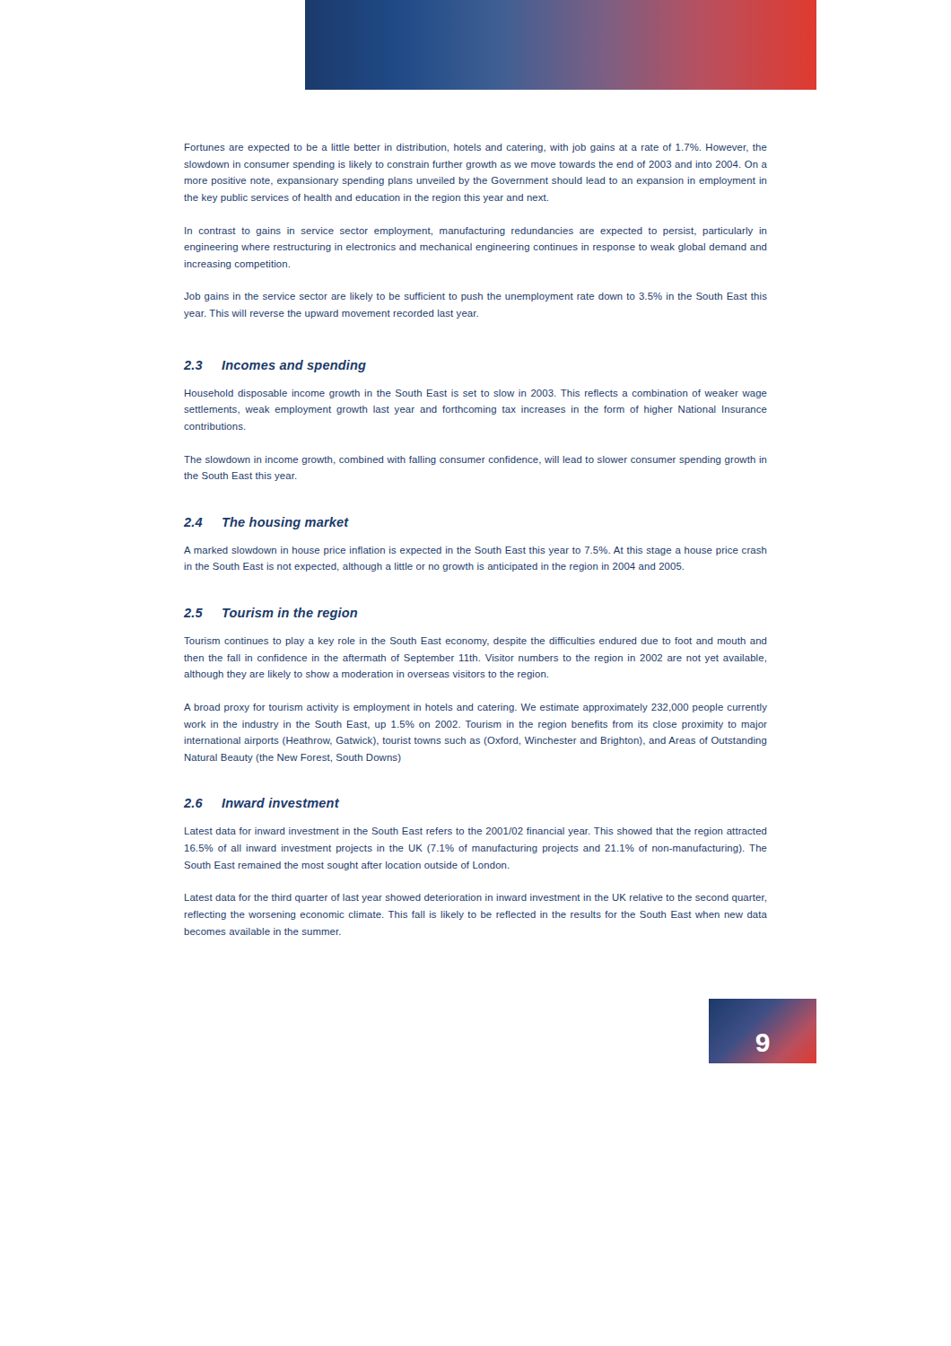Fortunes are expected to be a little better in distribution, hotels and catering, with job gains at a rate of 1.7%. However, the slowdown in consumer spending is likely to constrain further growth as we move towards the end of 2003 and into 2004. On a more positive note, expansionary spending plans unveiled by the Government should lead to an expansion in employment in the key public services of health and education in the region this year and next.
In contrast to gains in service sector employment, manufacturing redundancies are expected to persist, particularly in engineering where restructuring in electronics and mechanical engineering continues in response to weak global demand and increasing competition.
Job gains in the service sector are likely to be sufficient to push the unemployment rate down to 3.5% in the South East this year. This will reverse the upward movement recorded last year.
2.3 Incomes and spending
Household disposable income growth in the South East is set to slow in 2003. This reflects a combination of weaker wage settlements, weak employment growth last year and forthcoming tax increases in the form of higher National Insurance contributions.
The slowdown in income growth, combined with falling consumer confidence, will lead to slower consumer spending growth in the South East this year.
2.4 The housing market
A marked slowdown in house price inflation is expected in the South East this year to 7.5%. At this stage a house price crash in the South East is not expected, although a little or no growth is anticipated in the region in 2004 and 2005.
2.5 Tourism in the region
Tourism continues to play a key role in the South East economy, despite the difficulties endured due to foot and mouth and then the fall in confidence in the aftermath of September 11th. Visitor numbers to the region in 2002 are not yet available, although they are likely to show a moderation in overseas visitors to the region.
A broad proxy for tourism activity is employment in hotels and catering. We estimate approximately 232,000 people currently work in the industry in the South East, up 1.5% on 2002. Tourism in the region benefits from its close proximity to major international airports (Heathrow, Gatwick), tourist towns such as (Oxford, Winchester and Brighton), and Areas of Outstanding Natural Beauty (the New Forest, South Downs)
2.6 Inward investment
Latest data for inward investment in the South East refers to the 2001/02 financial year. This showed that the region attracted 16.5% of all inward investment projects in the UK (7.1% of manufacturing projects and 21.1% of non-manufacturing). The South East remained the most sought after location outside of London.
Latest data for the third quarter of last year showed deterioration in inward investment in the UK relative to the second quarter, reflecting the worsening economic climate. This fall is likely to be reflected in the results for the South East when new data becomes available in the summer.
9